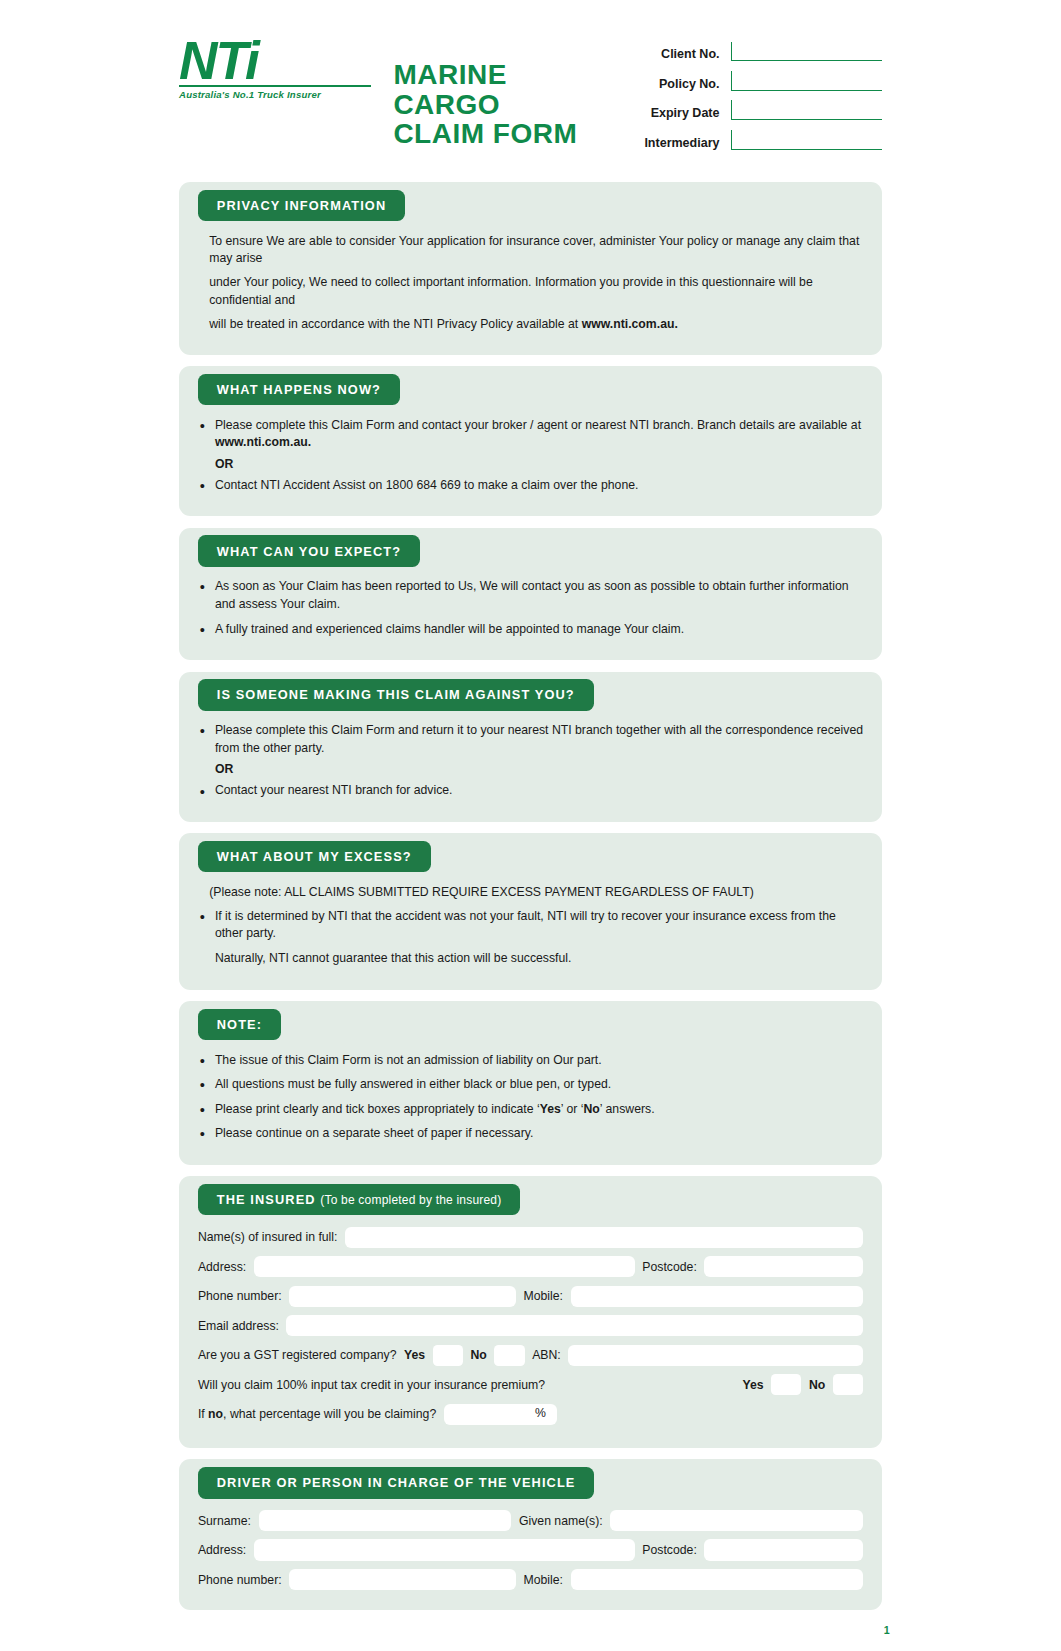NTi
Australia's No.1 Truck Insurer
MARINE CARGO
CLAIM FORM
Client No.
Policy No.
Expiry Date
Intermediary
Privacy Information
To ensure We are able to consider Your application for insurance cover, administer Your policy or manage any claim that may arise
under Your policy, We need to collect important information. Information you provide in this questionnaire will be confidential and
will be treated in accordance with the NTI Privacy Policy available at www.nti.com.au.
What Happens Now?
Please complete this Claim Form and contact your broker / agent or nearest NTI branch. Branch details are available at www.nti.com.au.
OR
Contact NTI Accident Assist on 1800 684 669 to make a claim over the phone.
What Can You Expect?
As soon as Your Claim has been reported to Us, We will contact you as soon as possible to obtain further information and assess Your claim.
A fully trained and experienced claims handler will be appointed to manage Your claim.
Is Someone Making This Claim Against You?
Please complete this Claim Form and return it to your nearest NTI branch together with all the correspondence received from the other party.
OR
Contact your nearest NTI branch for advice.
What About My Excess?
(Please note: ALL CLAIMS SUBMITTED REQUIRE EXCESS PAYMENT REGARDLESS OF FAULT)
If it is determined by NTI that the accident was not your fault, NTI will try to recover your insurance excess from the other party.
Naturally, NTI cannot guarantee that this action will be successful.
Note:
The issue of this Claim Form is not an admission of liability on Our part.
All questions must be fully answered in either black or blue pen, or typed.
Please print clearly and tick boxes appropriately to indicate ‘Yes’ or ‘No’ answers.
Please continue on a separate sheet of paper if necessary.
The Insured (To be completed by the insured)
Name(s) of insured in full:
Address: Postcode:
Phone number: Mobile:
Email address:
Are you a GST registered company? Yes No ABN:
Will you claim 100% input tax credit in your insurance premium? Yes No
If no, what percentage will you be claiming? %
Driver or Person in Charge of the Vehicle
Surname: Given name(s):
Address: Postcode:
Phone number: Mobile:
1